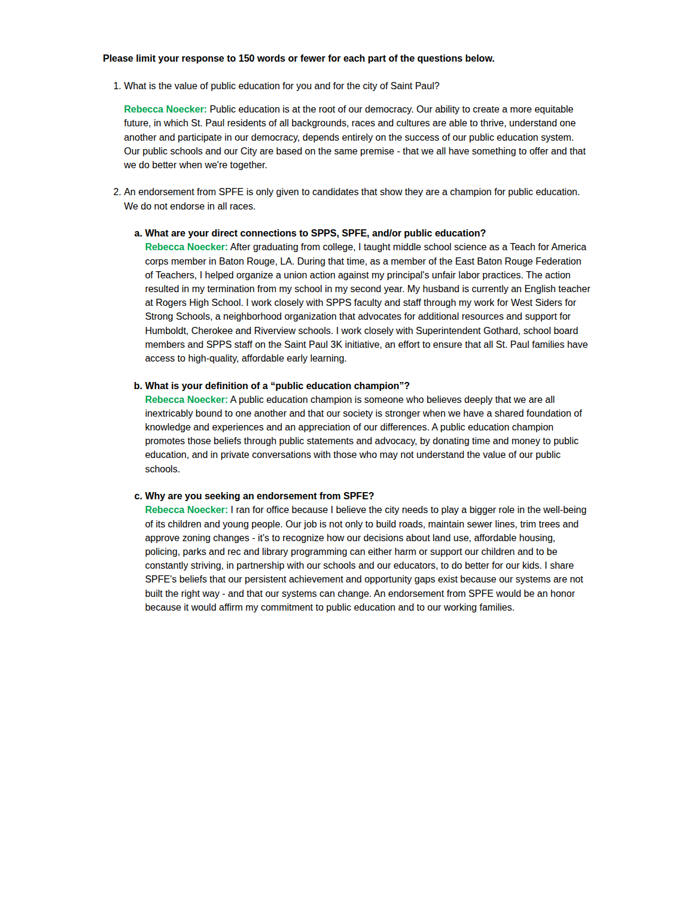Please limit your response to 150 words or fewer for each part of the questions below.
What is the value of public education for you and for the city of Saint Paul?
Rebecca Noecker: Public education is at the root of our democracy. Our ability to create a more equitable future, in which St. Paul residents of all backgrounds, races and cultures are able to thrive, understand one another and participate in our democracy, depends entirely on the success of our public education system. Our public schools and our City are based on the same premise - that we all have something to offer and that we do better when we're together.
An endorsement from SPFE is only given to candidates that show they are a champion for public education. We do not endorse in all races.
What are your direct connections to SPPS, SPFE, and/or public education?
Rebecca Noecker: After graduating from college, I taught middle school science as a Teach for America corps member in Baton Rouge, LA. During that time, as a member of the East Baton Rouge Federation of Teachers, I helped organize a union action against my principal's unfair labor practices. The action resulted in my termination from my school in my second year. My husband is currently an English teacher at Rogers High School. I work closely with SPPS faculty and staff through my work for West Siders for Strong Schools, a neighborhood organization that advocates for additional resources and support for Humboldt, Cherokee and Riverview schools. I work closely with Superintendent Gothard, school board members and SPPS staff on the Saint Paul 3K initiative, an effort to ensure that all St. Paul families have access to high-quality, affordable early learning.
What is your definition of a “public education champion”?
Rebecca Noecker: A public education champion is someone who believes deeply that we are all inextricably bound to one another and that our society is stronger when we have a shared foundation of knowledge and experiences and an appreciation of our differences. A public education champion promotes those beliefs through public statements and advocacy, by donating time and money to public education, and in private conversations with those who may not understand the value of our public schools.
Why are you seeking an endorsement from SPFE?
Rebecca Noecker: I ran for office because I believe the city needs to play a bigger role in the well-being of its children and young people. Our job is not only to build roads, maintain sewer lines, trim trees and approve zoning changes - it's to recognize how our decisions about land use, affordable housing, policing, parks and rec and library programming can either harm or support our children and to be constantly striving, in partnership with our schools and our educators, to do better for our kids. I share SPFE's beliefs that our persistent achievement and opportunity gaps exist because our systems are not built the right way - and that our systems can change. An endorsement from SPFE would be an honor because it would affirm my commitment to public education and to our working families.